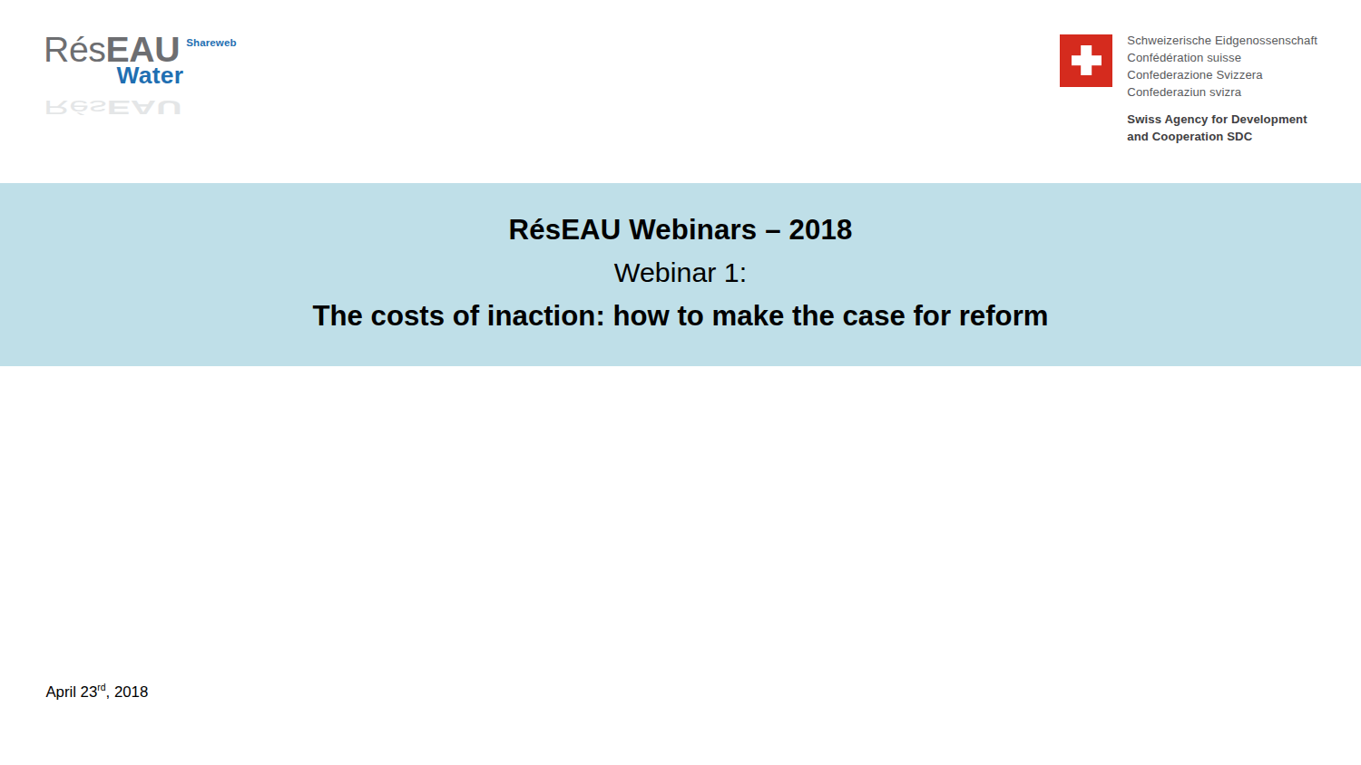RésEAU Shareweb
Water
RésEAU
Schweizerische Eidgenossenschaft Confédération suisse Confederazione Svizzera Confederaziun svizra
Swiss Agency for Development and Cooperation SDC
RésEAU Webinars – 2018
Webinar 1:
The costs of inaction: how to make the case for reform
April 23rd, 2018